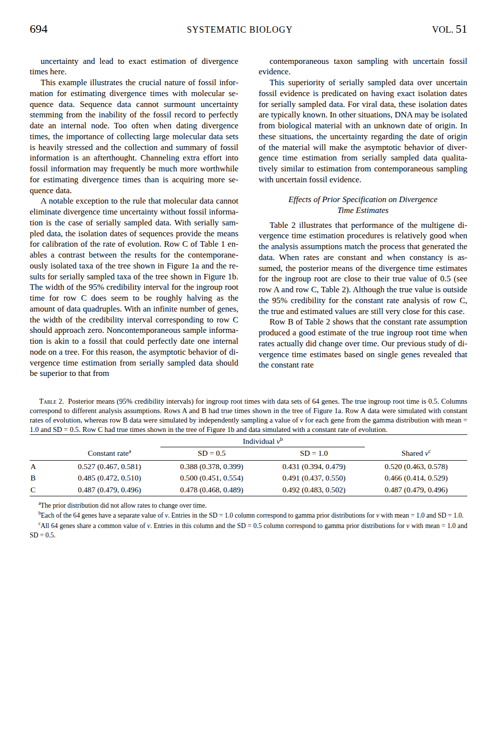694 SYSTEMATIC BIOLOGY VOL. 51
uncertainty and lead to exact estimation of divergence times here.
This example illustrates the crucial nature of fossil information for estimating divergence times with molecular sequence data. Sequence data cannot surmount uncertainty stemming from the inability of the fossil record to perfectly date an internal node. Too often when dating divergence times, the importance of collecting large molecular data sets is heavily stressed and the collection and summary of fossil information is an afterthought. Channeling extra effort into fossil information may frequently be much more worthwhile for estimating divergence times than is acquiring more sequence data.
A notable exception to the rule that molecular data cannot eliminate divergence time uncertainty without fossil information is the case of serially sampled data. With serially sampled data, the isolation dates of sequences provide the means for calibration of the rate of evolution. Row C of Table 1 enables a contrast between the results for the contemporaneously isolated taxa of the tree shown in Figure 1a and the results for serially sampled taxa of the tree shown in Figure 1b. The width of the 95% credibility interval for the ingroup root time for row C does seem to be roughly halving as the amount of data quadruples. With an infinite number of genes, the width of the credibility interval corresponding to row C should approach zero. Noncontemporaneous sample information is akin to a fossil that could perfectly date one internal node on a tree. For this reason, the asymptotic behavior of divergence time estimation from serially sampled data should be superior to that from
contemporaneous taxon sampling with uncertain fossil evidence.
This superiority of serially sampled data over uncertain fossil evidence is predicated on having exact isolation dates for serially sampled data. For viral data, these isolation dates are typically known. In other situations, DNA may be isolated from biological material with an unknown date of origin. In these situations, the uncertainty regarding the date of origin of the material will make the asymptotic behavior of divergence time estimation from serially sampled data qualitatively similar to estimation from contemporaneous sampling with uncertain fossil evidence.
Effects of Prior Specification on Divergence Time Estimates
Table 2 illustrates that performance of the multigene divergence time estimation procedures is relatively good when the analysis assumptions match the process that generated the data. When rates are constant and when constancy is assumed, the posterior means of the divergence time estimates for the ingroup root are close to their true value of 0.5 (see row A and row C, Table 2). Although the true value is outside the 95% credibility for the constant rate analysis of row C, the true and estimated values are still very close for this case.
Row B of Table 2 shows that the constant rate assumption produced a good estimate of the true ingroup root time when rates actually did change over time. Our previous study of divergence time estimates based on single genes revealed that the constant rate
Table 2. Posterior means (95% credibility intervals) for ingroup root times with data sets of 64 genes. The true ingroup root time is 0.5. Columns correspond to different analysis assumptions. Rows A and B had true times shown in the tree of Figure 1a. Row A data were simulated with constant rates of evolution, whereas row B data were simulated by independently sampling a value of ν for each gene from the gamma distribution with mean = 1.0 and SD = 0.5. Row C had true times shown in the tree of Figure 1b and data simulated with a constant rate of evolution.
| | | Individual ν b | |
| --- | --- | --- | --- |
| | Constant rate a | SD = 0.5 | SD = 1.0 | Shared ν c |
| A | 0.527 (0.467, 0.581) | 0.388 (0.378, 0.399) | 0.431 (0.394, 0.479) | 0.520 (0.463, 0.578) |
| B | 0.485 (0.472, 0.510) | 0.500 (0.451, 0.554) | 0.491 (0.437, 0.550) | 0.466 (0.414, 0.529) |
| C | 0.487 (0.479, 0.496) | 0.478 (0.468, 0.489) | 0.492 (0.483, 0.502) | 0.487 (0.479, 0.496) |
aThe prior distribution did not allow rates to change over time.
bEach of the 64 genes have a separate value of ν. Entries in the SD = 1.0 column correspond to gamma prior distributions for ν with mean = 1.0 and SD = 1.0.
cAll 64 genes share a common value of ν. Entries in this column and the SD = 0.5 column correspond to gamma prior distributions for ν with mean = 1.0 and SD = 0.5.